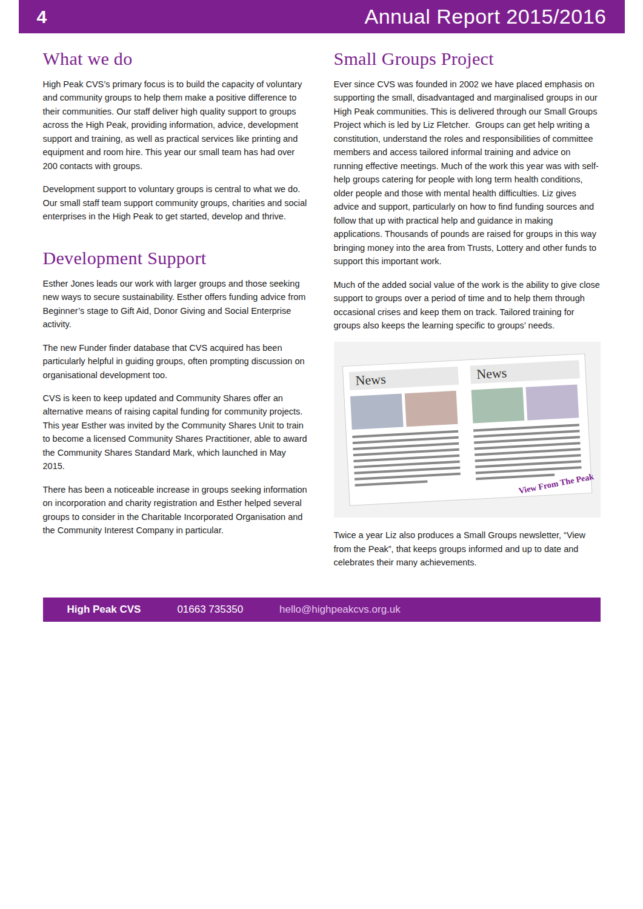4
Annual Report 2015/2016
What we do
High Peak CVS’s primary focus is to build the capacity of voluntary and community groups to help them make a positive difference to their communities. Our staff deliver high quality support to groups across the High Peak, providing information, advice, development support and training, as well as practical services like printing and equipment and room hire. This year our small team has had over 200 contacts with groups.
Development support to voluntary groups is central to what we do. Our small staff team support community groups, charities and social enterprises in the High Peak to get started, develop and thrive.
Development Support
Esther Jones leads our work with larger groups and those seeking new ways to secure sustainability. Esther offers funding advice from Beginner’s stage to Gift Aid, Donor Giving and Social Enterprise activity.
The new Funder finder database that CVS acquired has been particularly helpful in guiding groups, often prompting discussion on organisational development too.
CVS is keen to keep updated and Community Shares offer an alternative means of raising capital funding for community projects. This year Esther was invited by the Community Shares Unit to train to become a licensed Community Shares Practitioner, able to award the Community Shares Standard Mark, which launched in May 2015.
There has been a noticeable increase in groups seeking information on incorporation and charity registration and Esther helped several groups to consider in the Charitable Incorporated Organisation and the Community Interest Company in particular.
Small Groups Project
Ever since CVS was founded in 2002 we have placed emphasis on supporting the small, disadvantaged and marginalised groups in our High Peak communities. This is delivered through our Small Groups Project which is led by Liz Fletcher. Groups can get help writing a constitution, understand the roles and responsibilities of committee members and access tailored informal training and advice on running effective meetings. Much of the work this year was with self-help groups catering for people with long term health conditions, older people and those with mental health difficulties. Liz gives advice and support, particularly on how to find funding sources and follow that up with practical help and guidance in making applications. Thousands of pounds are raised for groups in this way bringing money into the area from Trusts, Lottery and other funds to support this important work.
Much of the added social value of the work is the ability to give close support to groups over a period of time and to help them through occasional crises and keep them on track. Tailored training for groups also keeps the learning specific to groups’ needs.
Twice a year Liz also produces a Small Groups newsletter, “View from the Peak”, that keeps groups informed and up to date and celebrates their many achievements.
High Peak CVS
01663 735350
hello@highpeakcvs.org.uk